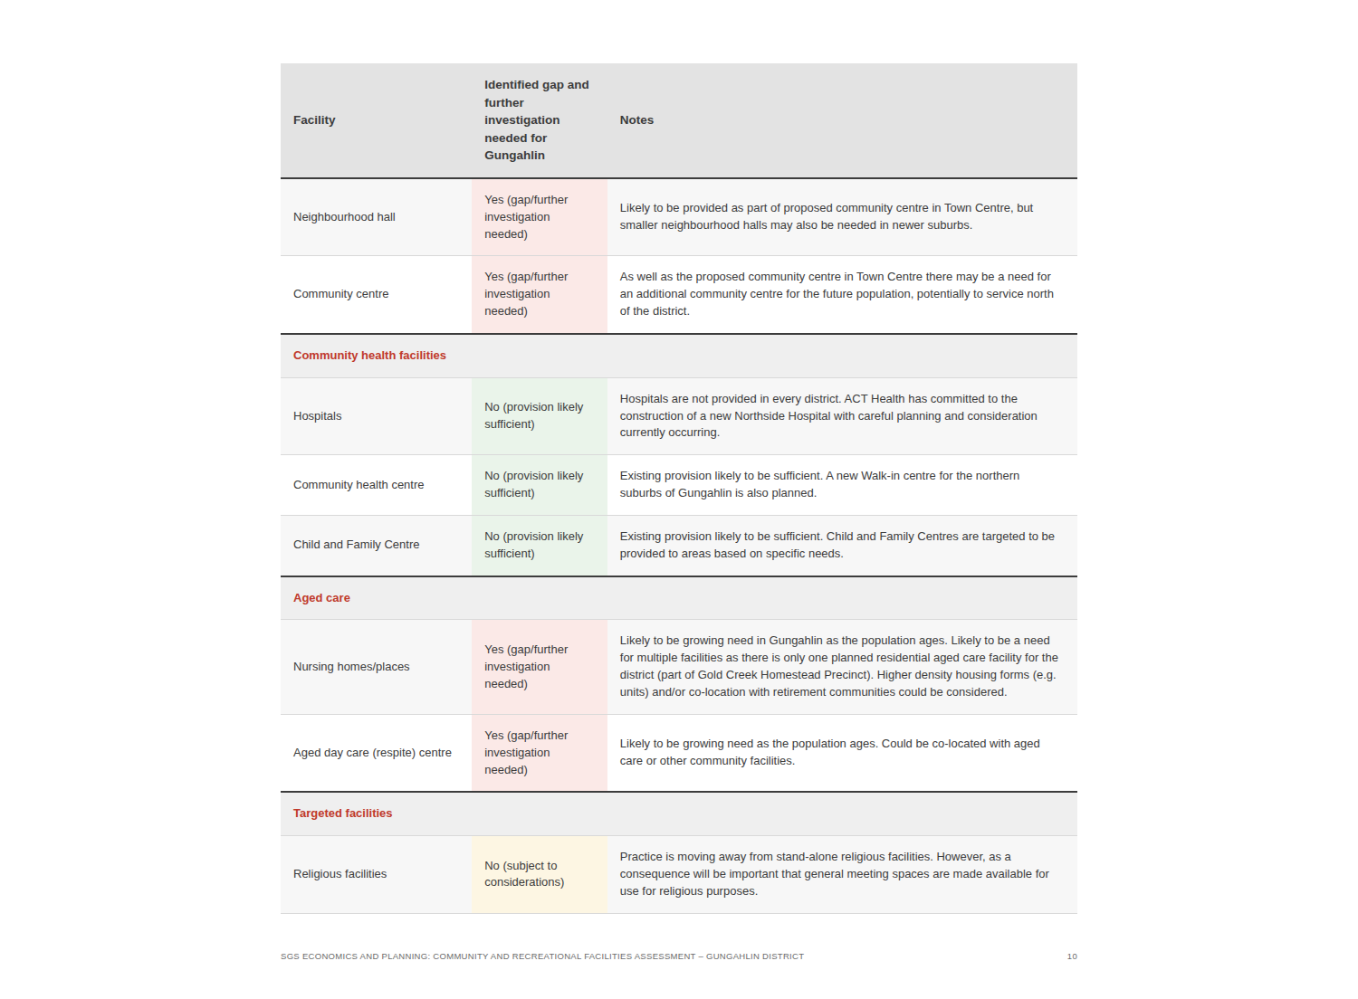| Facility | Identified gap and further investigation needed for Gungahlin | Notes |
| --- | --- | --- |
| Neighbourhood hall | Yes (gap/further investigation needed) | Likely to be provided as part of proposed community centre in Town Centre, but smaller neighbourhood halls may also be needed in newer suburbs. |
| Community centre | Yes (gap/further investigation needed) | As well as the proposed community centre in Town Centre there may be a need for an additional community centre for the future population, potentially to service north of the district. |
| Community health facilities |
| Hospitals | No (provision likely sufficient) | Hospitals are not provided in every district. ACT Health has committed to the construction of a new Northside Hospital with careful planning and consideration currently occurring. |
| Community health centre | No (provision likely sufficient) | Existing provision likely to be sufficient. A new Walk-in centre for the northern suburbs of Gungahlin is also planned. |
| Child and Family Centre | No (provision likely sufficient) | Existing provision likely to be sufficient. Child and Family Centres are targeted to be provided to areas based on specific needs. |
| Aged care |
| Nursing homes/places | Yes (gap/further investigation needed) | Likely to be growing need in Gungahlin as the population ages. Likely to be a need for multiple facilities as there is only one planned residential aged care facility for the district (part of Gold Creek Homestead Precinct). Higher density housing forms (e.g. units) and/or co-location with retirement communities could be considered. |
| Aged day care (respite) centre | Yes (gap/further investigation needed) | Likely to be growing need as the population ages. Could be co-located with aged care or other community facilities. |
| Targeted facilities |
| Religious facilities | No (subject to considerations) | Practice is moving away from stand-alone religious facilities. However, as a consequence will be important that general meeting spaces are made available for use for religious purposes. |
SGS ECONOMICS AND PLANNING: COMMUNITY AND RECREATIONAL FACILITIES ASSESSMENT – GUNGAHLIN DISTRICT
10